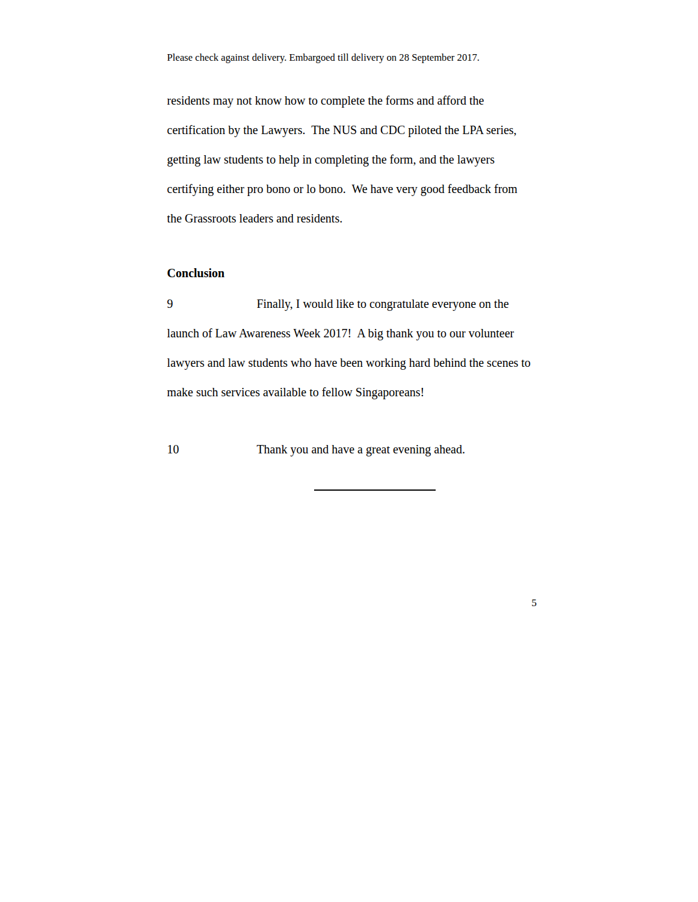Please check against delivery. Embargoed till delivery on 28 September 2017.
residents may not know how to complete the forms and afford the certification by the Lawyers. The NUS and CDC piloted the LPA series, getting law students to help in completing the form, and the lawyers certifying either pro bono or lo bono. We have very good feedback from the Grassroots leaders and residents.
Conclusion
9 Finally, I would like to congratulate everyone on the launch of Law Awareness Week 2017! A big thank you to our volunteer lawyers and law students who have been working hard behind the scenes to make such services available to fellow Singaporeans!
10 Thank you and have a great evening ahead.
5